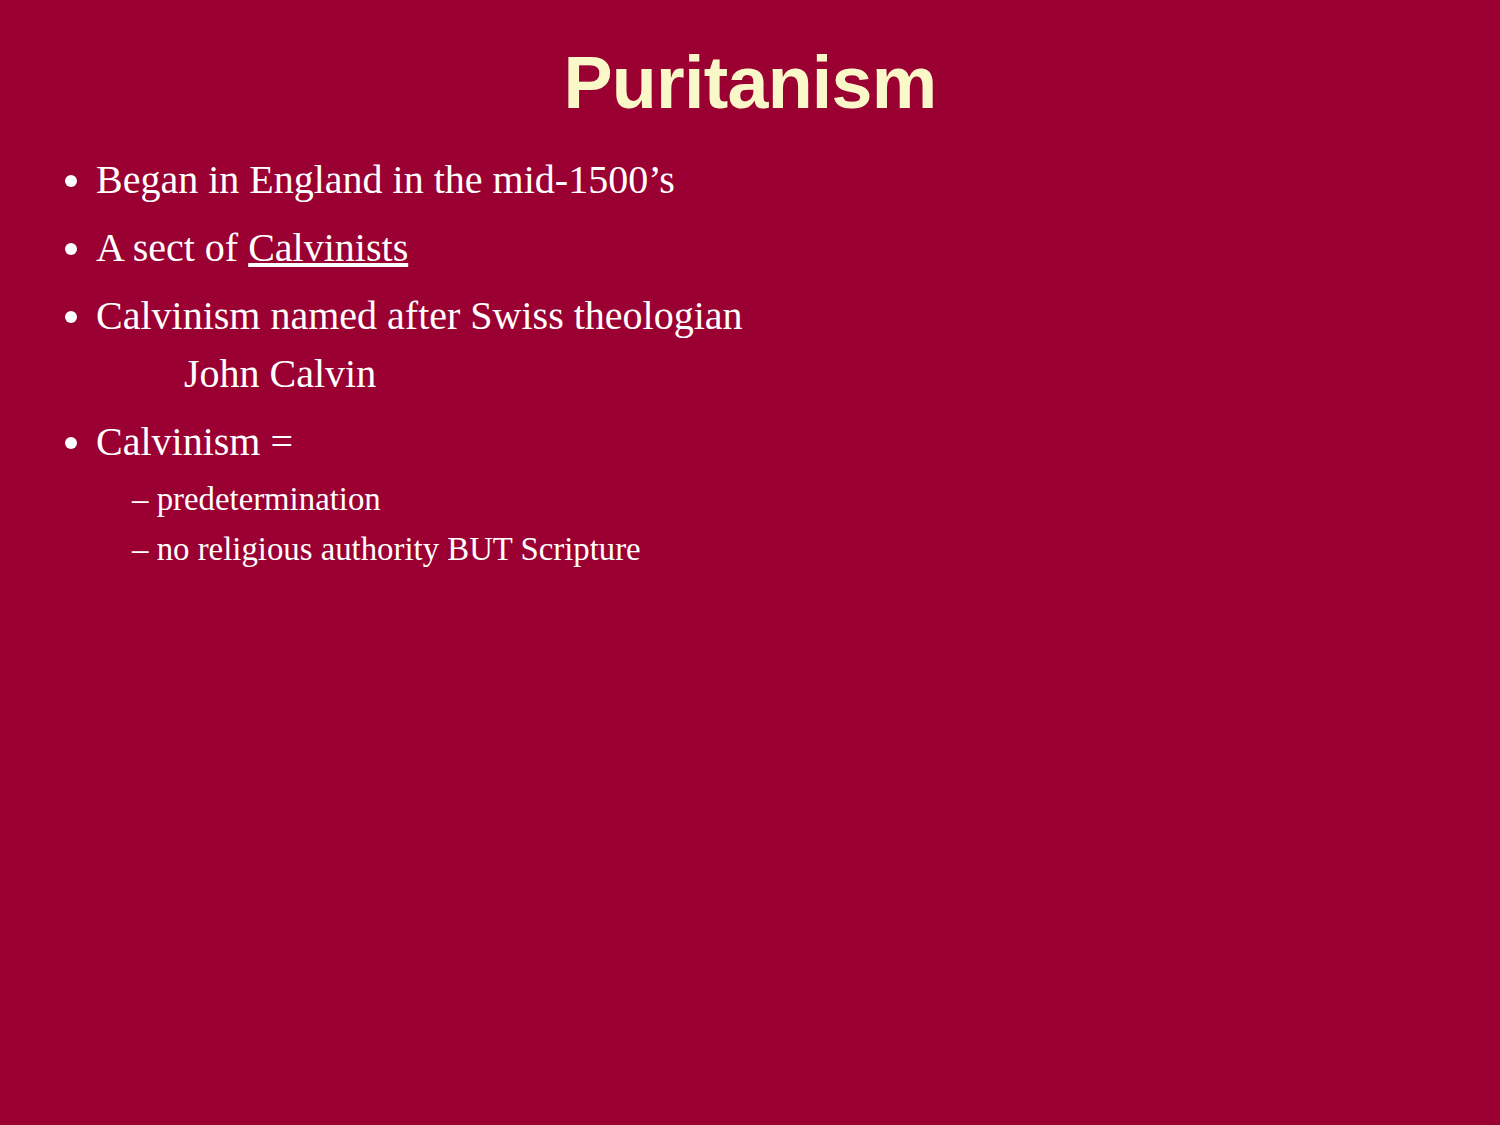Puritanism
Began in England in the mid-1500’s
A sect of Calvinists
Calvinism named after Swiss theologian John Calvin
Calvinism =
predetermination
no religious authority BUT Scripture